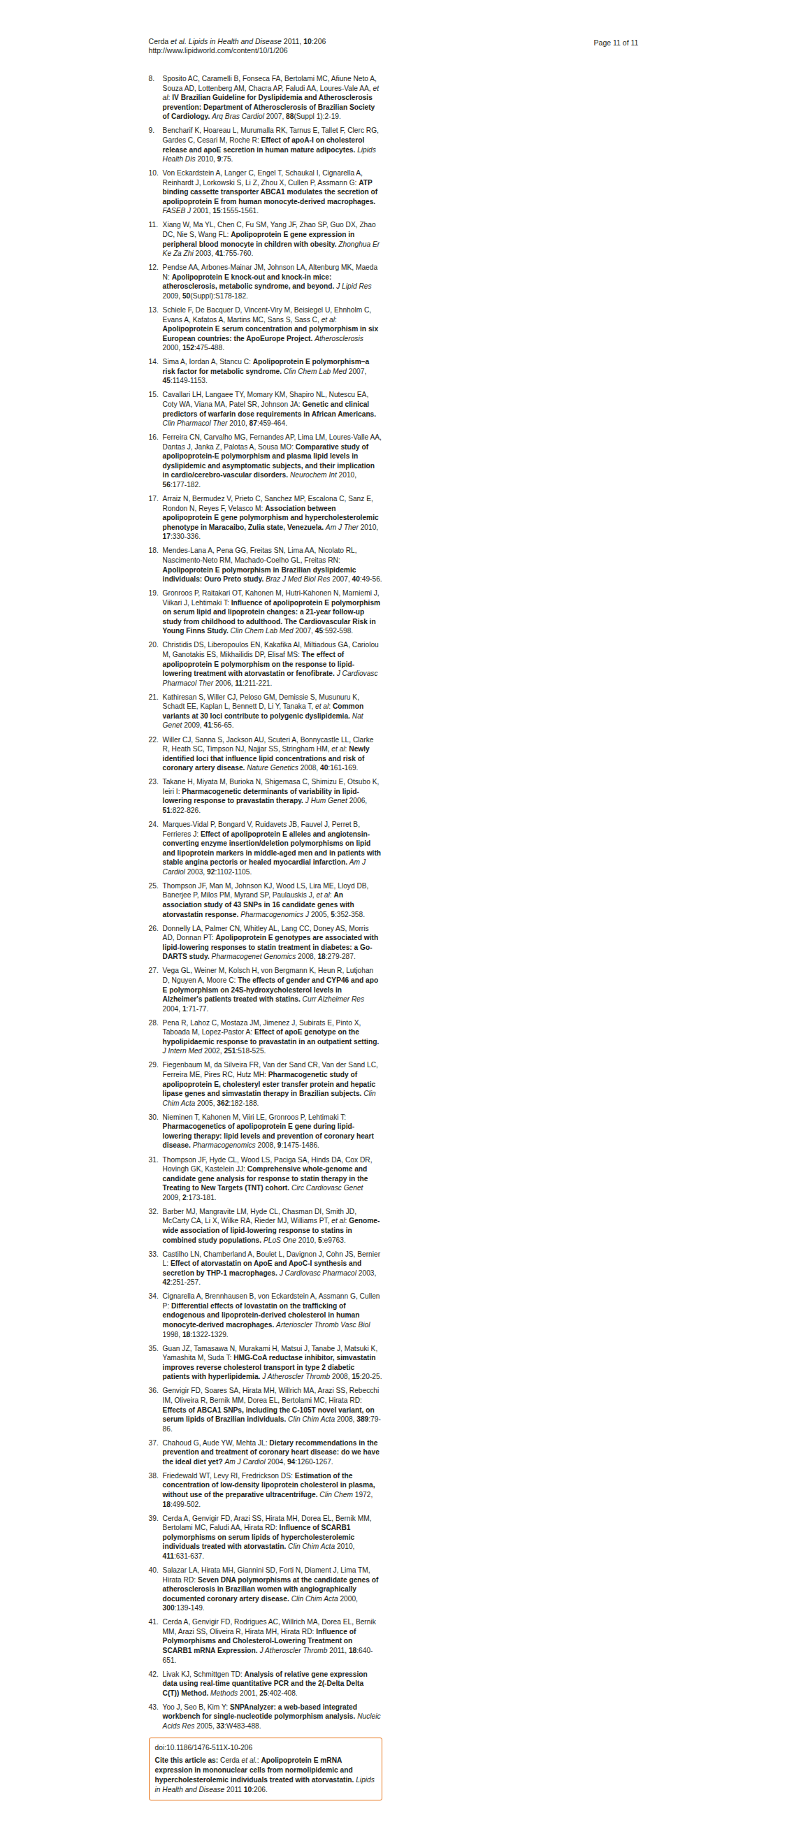Cerda et al. Lipids in Health and Disease 2011, 10:206
http://www.lipidworld.com/content/10/1/206
Page 11 of 11
Sposito AC, Caramelli B, Fonseca FA, Bertolami MC, Afiune Neto A, Souza AD, Lottenberg AM, Chacra AP, Faludi AA, Loures-Vale AA, et al: IV Brazilian Guideline for Dyslipidemia and Atherosclerosis prevention: Department of Atherosclerosis of Brazilian Society of Cardiology. Arq Bras Cardiol 2007, 88(Suppl 1):2-19.
Bencharif K, Hoareau L, Murumalla RK, Tarnus E, Tallet F, Clerc RG, Gardes C, Cesari M, Roche R: Effect of apoA-I on cholesterol release and apoE secretion in human mature adipocytes. Lipids Health Dis 2010, 9:75.
Von Eckardstein A, Langer C, Engel T, Schaukal I, Cignarella A, Reinhardt J, Lorkowski S, Li Z, Zhou X, Cullen P, Assmann G: ATP binding cassette transporter ABCA1 modulates the secretion of apolipoprotein E from human monocyte-derived macrophages. FASEB J 2001, 15:1555-1561.
Xiang W, Ma YL, Chen C, Fu SM, Yang JF, Zhao SP, Guo DX, Zhao DC, Nie S, Wang FL: Apolipoprotein E gene expression in peripheral blood monocyte in children with obesity. Zhonghua Er Ke Za Zhi 2003, 41:755-760.
Pendse AA, Arbones-Mainar JM, Johnson LA, Altenburg MK, Maeda N: Apolipoprotein E knock-out and knock-in mice: atherosclerosis, metabolic syndrome, and beyond. J Lipid Res 2009, 50(Suppl):S178-182.
Schiele F, De Bacquer D, Vincent-Viry M, Beisiegel U, Ehnholm C, Evans A, Kafatos A, Martins MC, Sans S, Sass C, et al: Apolipoprotein E serum concentration and polymorphism in six European countries: the ApoEurope Project. Atherosclerosis 2000, 152:475-488.
Sima A, Iordan A, Stancu C: Apolipoprotein E polymorphism–a risk factor for metabolic syndrome. Clin Chem Lab Med 2007, 45:1149-1153.
Cavallari LH, Langaee TY, Momary KM, Shapiro NL, Nutescu EA, Coty WA, Viana MA, Patel SR, Johnson JA: Genetic and clinical predictors of warfarin dose requirements in African Americans. Clin Pharmacol Ther 2010, 87:459-464.
Ferreira CN, Carvalho MG, Fernandes AP, Lima LM, Loures-Valle AA, Dantas J, Janka Z, Palotas A, Sousa MO: Comparative study of apolipoprotein-E polymorphism and plasma lipid levels in dyslipidemic and asymptomatic subjects, and their implication in cardio/cerebro-vascular disorders. Neurochem Int 2010, 56:177-182.
Arraiz N, Bermudez V, Prieto C, Sanchez MP, Escalona C, Sanz E, Rondon N, Reyes F, Velasco M: Association between apolipoprotein E gene polymorphism and hypercholesterolemic phenotype in Maracaibo, Zulia state, Venezuela. Am J Ther 2010, 17:330-336.
Mendes-Lana A, Pena GG, Freitas SN, Lima AA, Nicolato RL, Nascimento-Neto RM, Machado-Coelho GL, Freitas RN: Apolipoprotein E polymorphism in Brazilian dyslipidemic individuals: Ouro Preto study. Braz J Med Biol Res 2007, 40:49-56.
Gronroos P, Raitakari OT, Kahonen M, Hutri-Kahonen N, Marniemi J, Viikari J, Lehtimaki T: Influence of apolipoprotein E polymorphism on serum lipid and lipoprotein changes: a 21-year follow-up study from childhood to adulthood. The Cardiovascular Risk in Young Finns Study. Clin Chem Lab Med 2007, 45:592-598.
Christidis DS, Liberopoulos EN, Kakafika AI, Miltiadous GA, Cariolou M, Ganotakis ES, Mikhailidis DP, Elisaf MS: The effect of apolipoprotein E polymorphism on the response to lipid-lowering treatment with atorvastatin or fenofibrate. J Cardiovasc Pharmacol Ther 2006, 11:211-221.
Kathiresan S, Willer CJ, Peloso GM, Demissie S, Musunuru K, Schadt EE, Kaplan L, Bennett D, Li Y, Tanaka T, et al: Common variants at 30 loci contribute to polygenic dyslipidemia. Nat Genet 2009, 41:56-65.
Willer CJ, Sanna S, Jackson AU, Scuteri A, Bonnycastle LL, Clarke R, Heath SC, Timpson NJ, Najjar SS, Stringham HM, et al: Newly identified loci that influence lipid concentrations and risk of coronary artery disease. Nature Genetics 2008, 40:161-169.
Takane H, Miyata M, Burioka N, Shigemasa C, Shimizu E, Otsubo K, Ieiri I: Pharmacogenetic determinants of variability in lipid-lowering response to pravastatin therapy. J Hum Genet 2006, 51:822-826.
Marques-Vidal P, Bongard V, Ruidavets JB, Fauvel J, Perret B, Ferrieres J: Effect of apolipoprotein E alleles and angiotensin-converting enzyme insertion/deletion polymorphisms on lipid and lipoprotein markers in middle-aged men and in patients with stable angina pectoris or healed myocardial infarction. Am J Cardiol 2003, 92:1102-1105.
Thompson JF, Man M, Johnson KJ, Wood LS, Lira ME, Lloyd DB, Banerjee P, Milos PM, Myrand SP, Paulauskis J, et al: An association study of 43 SNPs in 16 candidate genes with atorvastatin response. Pharmacogenomics J 2005, 5:352-358.
Donnelly LA, Palmer CN, Whitley AL, Lang CC, Doney AS, Morris AD, Donnan PT: Apolipoprotein E genotypes are associated with lipid-lowering responses to statin treatment in diabetes: a Go-DARTS study. Pharmacogenet Genomics 2008, 18:279-287.
Vega GL, Weiner M, Kolsch H, von Bergmann K, Heun R, Lutjohan D, Nguyen A, Moore C: The effects of gender and CYP46 and apo E polymorphism on 24S-hydroxycholesterol levels in Alzheimer's patients treated with statins. Curr Alzheimer Res 2004, 1:71-77.
Pena R, Lahoz C, Mostaza JM, Jimenez J, Subirats E, Pinto X, Taboada M, Lopez-Pastor A: Effect of apoE genotype on the hypolipidaemic response to pravastatin in an outpatient setting. J Intern Med 2002, 251:518-525.
Fiegenbaum M, da Silveira FR, Van der Sand CR, Van der Sand LC, Ferreira ME, Pires RC, Hutz MH: Pharmacogenetic study of apolipoprotein E, cholesteryl ester transfer protein and hepatic lipase genes and simvastatin therapy in Brazilian subjects. Clin Chim Acta 2005, 362:182-188.
Nieminen T, Kahonen M, Viiri LE, Gronroos P, Lehtimaki T: Pharmacogenetics of apolipoprotein E gene during lipid-lowering therapy: lipid levels and prevention of coronary heart disease. Pharmacogenomics 2008, 9:1475-1486.
Thompson JF, Hyde CL, Wood LS, Paciga SA, Hinds DA, Cox DR, Hovingh GK, Kastelein JJ: Comprehensive whole-genome and candidate gene analysis for response to statin therapy in the Treating to New Targets (TNT) cohort. Circ Cardiovasc Genet 2009, 2:173-181.
Barber MJ, Mangravite LM, Hyde CL, Chasman DI, Smith JD, McCarty CA, Li X, Wilke RA, Rieder MJ, Williams PT, et al: Genome-wide association of lipid-lowering response to statins in combined study populations. PLoS One 2010, 5:e9763.
Castilho LN, Chamberland A, Boulet L, Davignon J, Cohn JS, Bernier L: Effect of atorvastatin on ApoE and ApoC-I synthesis and secretion by THP-1 macrophages. J Cardiovasc Pharmacol 2003, 42:251-257.
Cignarella A, Brennhausen B, von Eckardstein A, Assmann G, Cullen P: Differential effects of lovastatin on the trafficking of endogenous and lipoprotein-derived cholesterol in human monocyte-derived macrophages. Arterioscler Thromb Vasc Biol 1998, 18:1322-1329.
Guan JZ, Tamasawa N, Murakami H, Matsui J, Tanabe J, Matsuki K, Yamashita M, Suda T: HMG-CoA reductase inhibitor, simvastatin improves reverse cholesterol transport in type 2 diabetic patients with hyperlipidemia. J Atheroscler Thromb 2008, 15:20-25.
Genvigir FD, Soares SA, Hirata MH, Willrich MA, Arazi SS, Rebecchi IM, Oliveira R, Bernik MM, Dorea EL, Bertolami MC, Hirata RD: Effects of ABCA1 SNPs, including the C-105T novel variant, on serum lipids of Brazilian individuals. Clin Chim Acta 2008, 389:79-86.
Chahoud G, Aude YW, Mehta JL: Dietary recommendations in the prevention and treatment of coronary heart disease: do we have the ideal diet yet? Am J Cardiol 2004, 94:1260-1267.
Friedewald WT, Levy RI, Fredrickson DS: Estimation of the concentration of low-density lipoprotein cholesterol in plasma, without use of the preparative ultracentrifuge. Clin Chem 1972, 18:499-502.
Cerda A, Genvigir FD, Arazi SS, Hirata MH, Dorea EL, Bernik MM, Bertolami MC, Faludi AA, Hirata RD: Influence of SCARB1 polymorphisms on serum lipids of hypercholesterolemic individuals treated with atorvastatin. Clin Chim Acta 2010, 411:631-637.
Salazar LA, Hirata MH, Giannini SD, Forti N, Diament J, Lima TM, Hirata RD: Seven DNA polymorphisms at the candidate genes of atherosclerosis in Brazilian women with angiographically documented coronary artery disease. Clin Chim Acta 2000, 300:139-149.
Cerda A, Genvigir FD, Rodrigues AC, Willrich MA, Dorea EL, Bernik MM, Arazi SS, Oliveira R, Hirata MH, Hirata RD: Influence of Polymorphisms and Cholesterol-Lowering Treatment on SCARB1 mRNA Expression. J Atheroscler Thromb 2011, 18:640-651.
Livak KJ, Schmittgen TD: Analysis of relative gene expression data using real-time quantitative PCR and the 2(-Delta Delta C(T)) Method. Methods 2001, 25:402-408.
Yoo J, Seo B, Kim Y: SNPAnalyzer: a web-based integrated workbench for single-nucleotide polymorphism analysis. Nucleic Acids Res 2005, 33:W483-488.
doi:10.1186/1476-511X-10-206
Cite this article as: Cerda et al.: Apolipoprotein E mRNA expression in mononuclear cells from normolipidemic and hypercholesterolemic individuals treated with atorvastatin. Lipids in Health and Disease 2011 10:206.